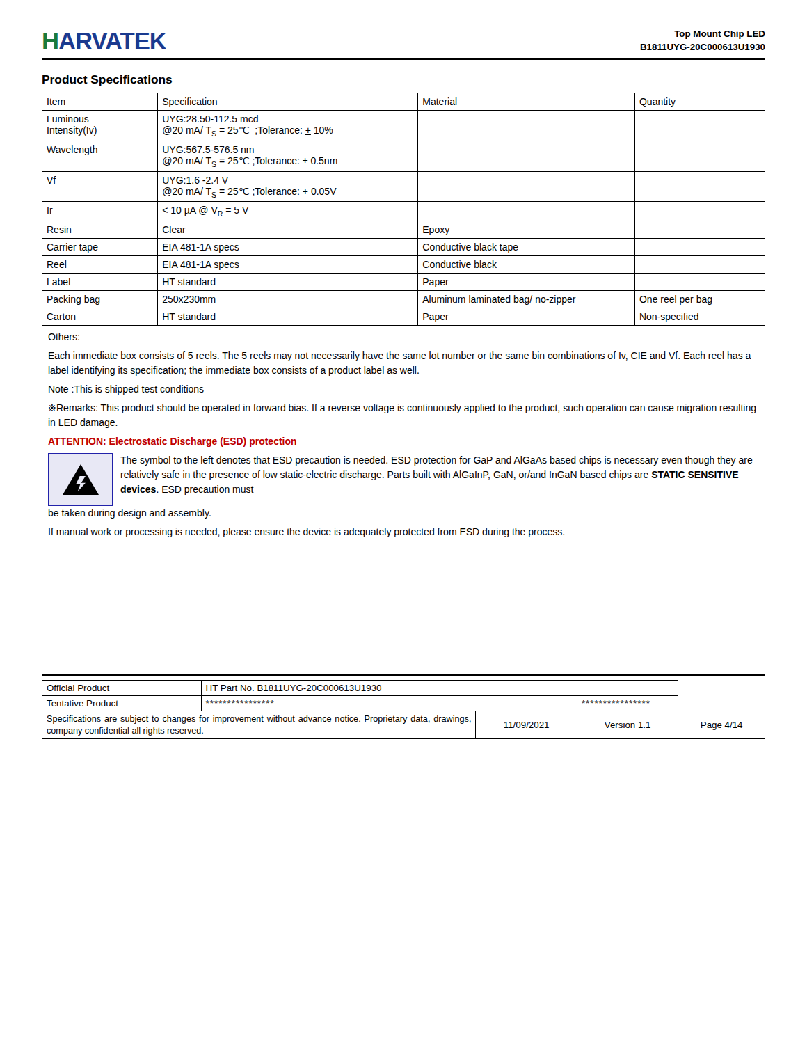HARVATEK
Top Mount Chip LED
B1811UYG-20C000613U1930
Product Specifications
| Item | Specification | Material | Quantity |
| Luminous Intensity(Iv) | UYG:28.50-112.5 mcd @20 mA/ T S = 25℃ ;Tolerance: + 10% | | |
| Wavelength | UYG:567.5-576.5 nm @20 mA/ T S = 25℃ ;Tolerance: ± 0.5nm | | |
| Vf | UYG:1.6 -2.4 V @20 mA/ T S = 25℃ ;Tolerance: + 0.05V | | |
| Ir | < 10 µA @ V R = 5 V | | |
| Resin | Clear | Epoxy | |
| Carrier tape | EIA 481-1A specs | Conductive black tape | |
| Reel | EIA 481-1A specs | Conductive black | |
| Label | HT standard | Paper | |
| Packing bag | 250x230mm | Aluminum laminated bag/ no-zipper | One reel per bag |
| Carton | HT standard | Paper | Non-specified |
Others:
Each immediate box consists of 5 reels. The 5 reels may not necessarily have the same lot number or the same bin combinations of Iv, CIE and Vf. Each reel has a label identifying its specification; the immediate box consists of a product label as well.
Note :This is shipped test conditions
※Remarks: This product should be operated in forward bias. If a reverse voltage is continuously applied to the product, such operation can cause migration resulting in LED damage.
ATTENTION: Electrostatic Discharge (ESD) protection
The symbol to the left denotes that ESD precaution is needed. ESD protection for GaP and AlGaAs based chips is necessary even though they are relatively safe in the presence of low static-electric discharge. Parts built with AlGaInP, GaN, or/and InGaN based chips are STATIC SENSITIVE devices. ESD precaution must
be taken during design and assembly.
If manual work or processing is needed, please ensure the device is adequately protected from ESD during the process.
| Official Product | HT Part No. B1811UYG-20C000613U1930 |
| Tentative Product | **************** | **************** |
| Specifications are subject to changes for improvement without advance notice. Proprietary data, drawings, company confidential all rights reserved. | 11/09/2021 | Version 1.1 | Page 4/14 |